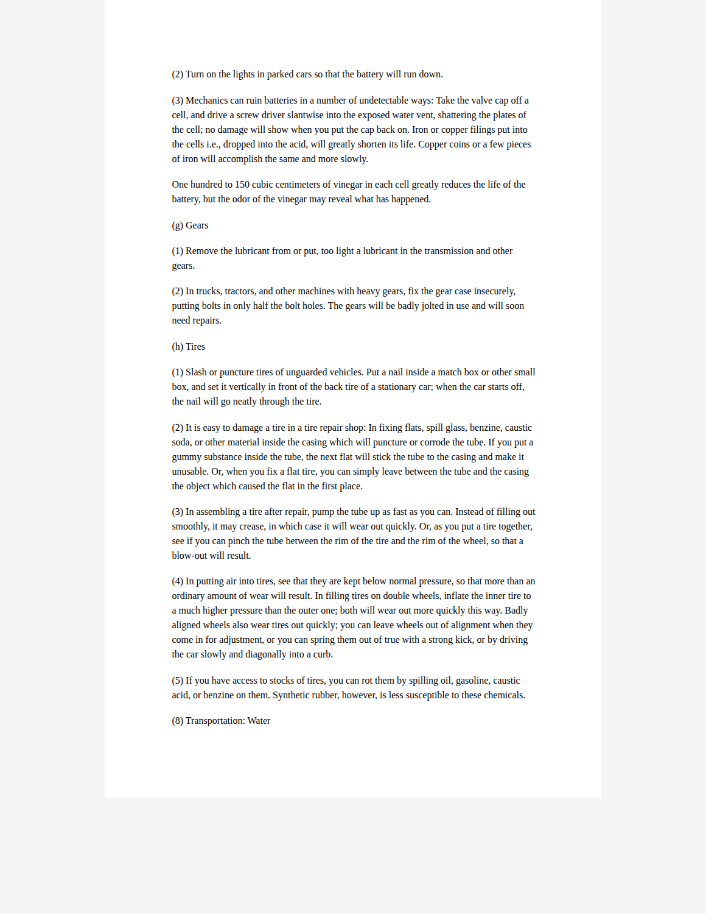(2) Turn on the lights in parked cars so that the battery will run down.
(3) Mechanics can ruin batteries in a number of undetectable ways: Take the valve cap off a cell, and drive a screw driver slantwise into the exposed water vent, shattering the plates of the cell; no damage will show when you put the cap back on. Iron or copper filings put into the cells i.e., dropped into the acid, will greatly shorten its life. Copper coins or a few pieces of iron will accomplish the same and more slowly.
One hundred to 150 cubic centimeters of vinegar in each cell greatly reduces the life of the battery, but the odor of the vinegar may reveal what has happened.
(g) Gears
(1) Remove the lubricant from or put, too light a lubricant in the transmission and other gears.
(2) In trucks, tractors, and other machines with heavy gears, fix the gear case insecurely, putting bolts in only half the bolt holes. The gears will be badly jolted in use and will soon need repairs.
(h) Tires
(1) Slash or puncture tires of unguarded vehicles. Put a nail inside a match box or other small box, and set it vertically in front of the back tire of a stationary car; when the car starts off, the nail will go neatly through the tire.
(2) It is easy to damage a tire in a tire repair shop: In fixing flats, spill glass, benzine, caustic soda, or other material inside the casing which will puncture or corrode the tube. If you put a gummy substance inside the tube, the next flat will stick the tube to the casing and make it unusable. Or, when you fix a flat tire, you can simply leave between the tube and the casing the object which caused the flat in the first place.
(3) In assembling a tire after repair, pump the tube up as fast as you can. Instead of filling out smoothly, it may crease, in which case it will wear out quickly. Or, as you put a tire together, see if you can pinch the tube between the rim of the tire and the rim of the wheel, so that a blow-out will result.
(4) In putting air into tires, see that they are kept below normal pressure, so that more than an ordinary amount of wear will result. In filling tires on double wheels, inflate the inner tire to a much higher pressure than the outer one; both will wear out more quickly this way. Badly aligned wheels also wear tires out quickly; you can leave wheels out of alignment when they come in for adjustment, or you can spring them out of true with a strong kick, or by driving the car slowly and diagonally into a curb.
(5) If you have access to stocks of tires, you can rot them by spilling oil, gasoline, caustic acid, or benzine on them. Synthetic rubber, however, is less susceptible to these chemicals.
(8) Transportation: Water